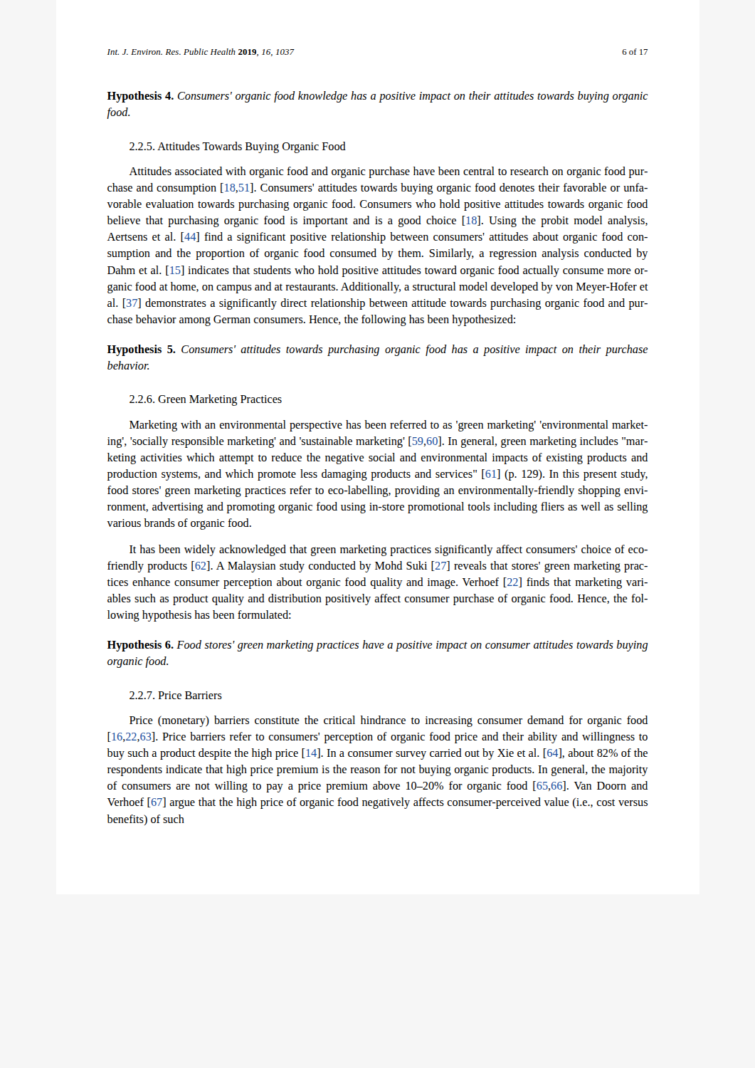Int. J. Environ. Res. Public Health 2019, 16, 1037 6 of 17
Hypothesis 4. Consumers' organic food knowledge has a positive impact on their attitudes towards buying organic food.
2.2.5. Attitudes Towards Buying Organic Food
Attitudes associated with organic food and organic purchase have been central to research on organic food purchase and consumption [18,51]. Consumers' attitudes towards buying organic food denotes their favorable or unfavorable evaluation towards purchasing organic food. Consumers who hold positive attitudes towards organic food believe that purchasing organic food is important and is a good choice [18]. Using the probit model analysis, Aertsens et al. [44] find a significant positive relationship between consumers' attitudes about organic food consumption and the proportion of organic food consumed by them. Similarly, a regression analysis conducted by Dahm et al. [15] indicates that students who hold positive attitudes toward organic food actually consume more organic food at home, on campus and at restaurants. Additionally, a structural model developed by von Meyer-Hofer et al. [37] demonstrates a significantly direct relationship between attitude towards purchasing organic food and purchase behavior among German consumers. Hence, the following has been hypothesized:
Hypothesis 5. Consumers' attitudes towards purchasing organic food has a positive impact on their purchase behavior.
2.2.6. Green Marketing Practices
Marketing with an environmental perspective has been referred to as 'green marketing' 'environmental marketing', 'socially responsible marketing' and 'sustainable marketing' [59,60]. In general, green marketing includes "marketing activities which attempt to reduce the negative social and environmental impacts of existing products and production systems, and which promote less damaging products and services" [61] (p. 129). In this present study, food stores' green marketing practices refer to eco-labelling, providing an environmentally-friendly shopping environment, advertising and promoting organic food using in-store promotional tools including fliers as well as selling various brands of organic food.
It has been widely acknowledged that green marketing practices significantly affect consumers' choice of eco-friendly products [62]. A Malaysian study conducted by Mohd Suki [27] reveals that stores' green marketing practices enhance consumer perception about organic food quality and image. Verhoef [22] finds that marketing variables such as product quality and distribution positively affect consumer purchase of organic food. Hence, the following hypothesis has been formulated:
Hypothesis 6. Food stores' green marketing practices have a positive impact on consumer attitudes towards buying organic food.
2.2.7. Price Barriers
Price (monetary) barriers constitute the critical hindrance to increasing consumer demand for organic food [16,22,63]. Price barriers refer to consumers' perception of organic food price and their ability and willingness to buy such a product despite the high price [14]. In a consumer survey carried out by Xie et al. [64], about 82% of the respondents indicate that high price premium is the reason for not buying organic products. In general, the majority of consumers are not willing to pay a price premium above 10–20% for organic food [65,66]. Van Doorn and Verhoef [67] argue that the high price of organic food negatively affects consumer-perceived value (i.e., cost versus benefits) of such